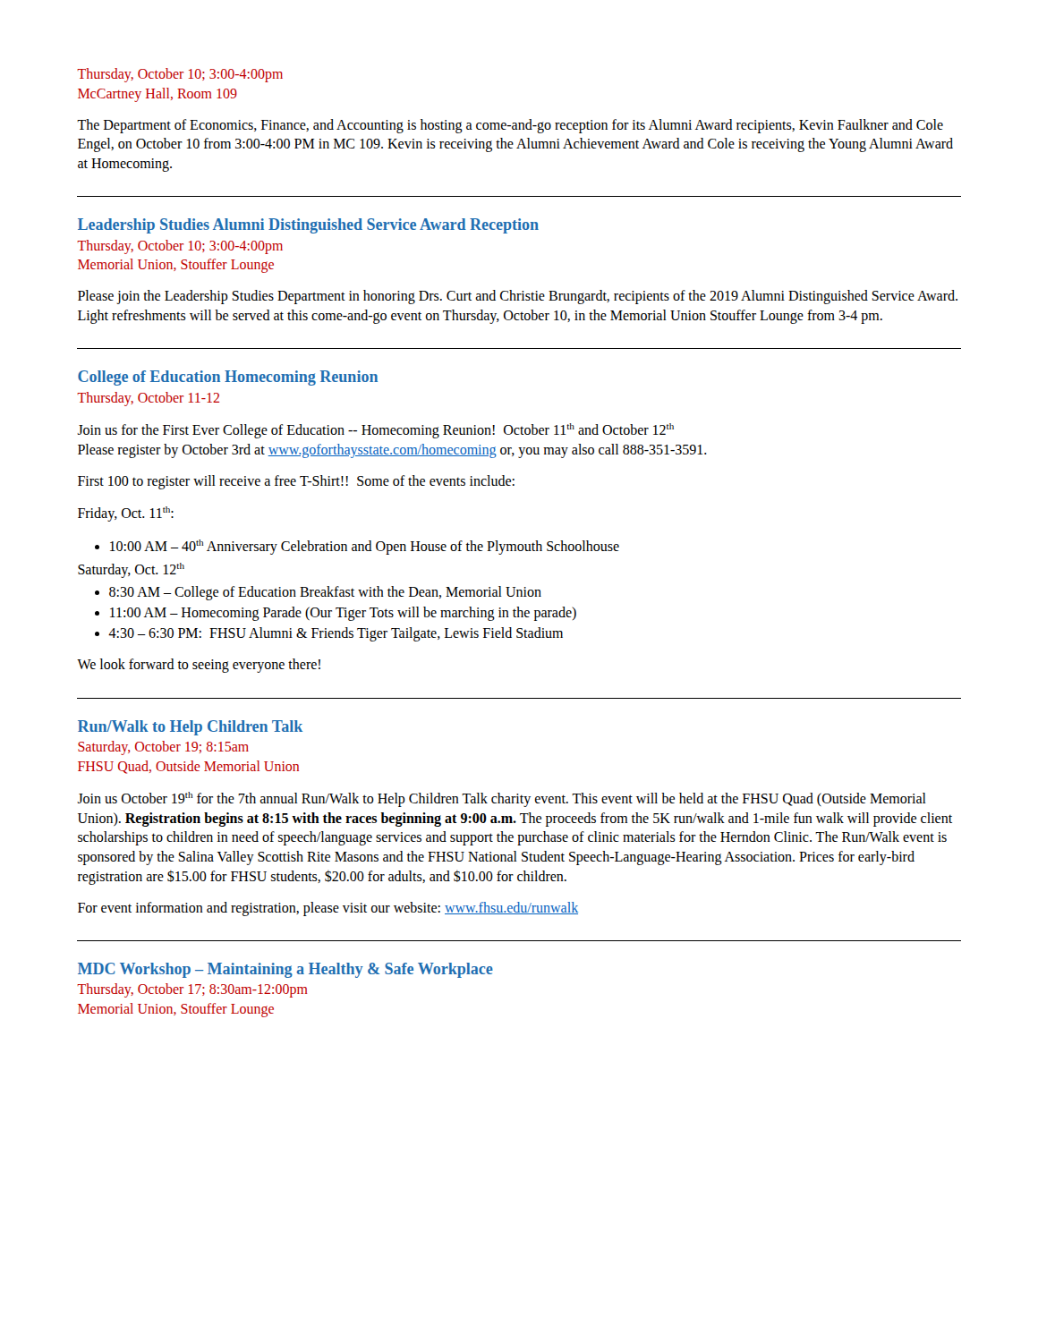Thursday, October 10; 3:00-4:00pm
McCartney Hall, Room 109
The Department of Economics, Finance, and Accounting is hosting a come-and-go reception for its Alumni Award recipients, Kevin Faulkner and Cole Engel, on October 10 from 3:00-4:00 PM in MC 109. Kevin is receiving the Alumni Achievement Award and Cole is receiving the Young Alumni Award at Homecoming.
Leadership Studies Alumni Distinguished Service Award Reception
Thursday, October 10; 3:00-4:00pm
Memorial Union, Stouffer Lounge
Please join the Leadership Studies Department in honoring Drs. Curt and Christie Brungardt, recipients of the 2019 Alumni Distinguished Service Award. Light refreshments will be served at this come-and-go event on Thursday, October 10, in the Memorial Union Stouffer Lounge from 3-4 pm.
College of Education Homecoming Reunion
Thursday, October 11-12
Join us for the First Ever College of Education -- Homecoming Reunion! October 11th and October 12th
Please register by October 3rd at www.goforthaysstate.com/homecoming or, you may also call 888-351-3591.
First 100 to register will receive a free T-Shirt!! Some of the events include:
Friday, Oct. 11th:
10:00 AM – 40th Anniversary Celebration and Open House of the Plymouth Schoolhouse
Saturday, Oct. 12th
8:30 AM – College of Education Breakfast with the Dean, Memorial Union
11:00 AM – Homecoming Parade (Our Tiger Tots will be marching in the parade)
4:30 – 6:30 PM: FHSU Alumni & Friends Tiger Tailgate, Lewis Field Stadium
We look forward to seeing everyone there!
Run/Walk to Help Children Talk
Saturday, October 19; 8:15am
FHSU Quad, Outside Memorial Union
Join us October 19th for the 7th annual Run/Walk to Help Children Talk charity event. This event will be held at the FHSU Quad (Outside Memorial Union). Registration begins at 8:15 with the races beginning at 9:00 a.m. The proceeds from the 5K run/walk and 1-mile fun walk will provide client scholarships to children in need of speech/language services and support the purchase of clinic materials for the Herndon Clinic. The Run/Walk event is sponsored by the Salina Valley Scottish Rite Masons and the FHSU National Student Speech-Language-Hearing Association. Prices for early-bird registration are $15.00 for FHSU students, $20.00 for adults, and $10.00 for children.
For event information and registration, please visit our website: www.fhsu.edu/runwalk
MDC Workshop – Maintaining a Healthy & Safe Workplace
Thursday, October 17; 8:30am-12:00pm
Memorial Union, Stouffer Lounge